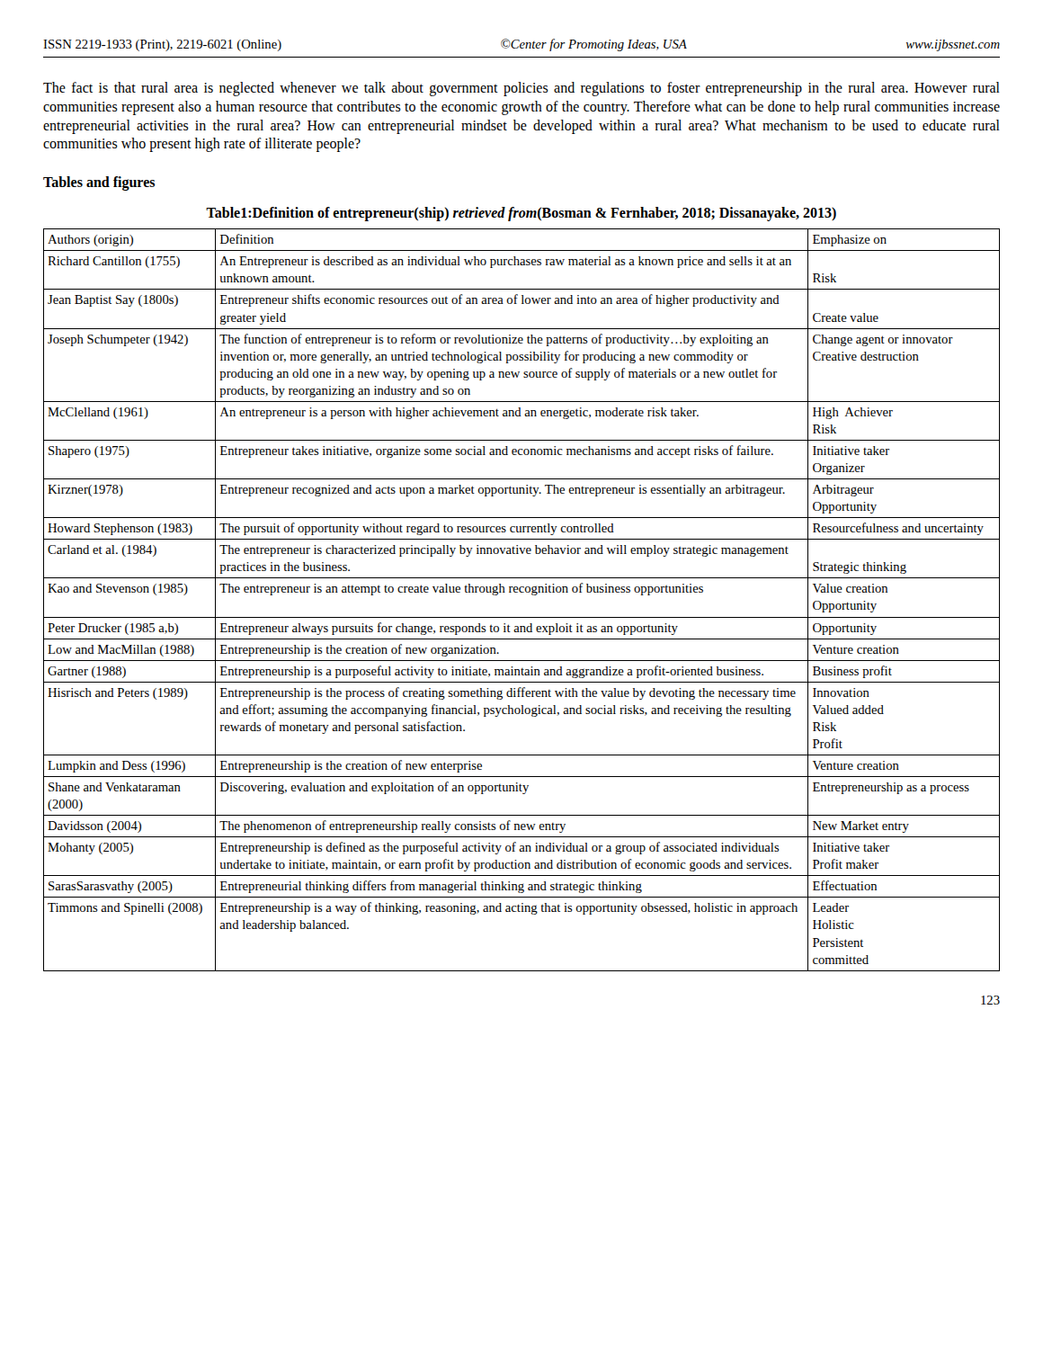ISSN 2219-1933 (Print), 2219-6021 (Online) ©Center for Promoting Ideas, USA www.ijbssnet.com
The fact is that rural area is neglected whenever we talk about government policies and regulations to foster entrepreneurship in the rural area. However rural communities represent also a human resource that contributes to the economic growth of the country. Therefore what can be done to help rural communities increase entrepreneurial activities in the rural area? How can entrepreneurial mindset be developed within a rural area? What mechanism to be used to educate rural communities who present high rate of illiterate people?
Tables and figures
Table1:Definition of entrepreneur(ship) retrieved from(Bosman & Fernhaber, 2018; Dissanayake, 2013)
| Authors (origin) | Definition | Emphasize on |
| --- | --- | --- |
| Richard Cantillon (1755) | An Entrepreneur is described as an individual who purchases raw material as a known price and sells it at an unknown amount. | Risk |
| Jean Baptist Say (1800s) | Entrepreneur shifts economic resources out of an area of lower and into an area of higher productivity and greater yield | Create value |
| Joseph Schumpeter (1942) | The function of entrepreneur is to reform or revolutionize the patterns of productivity…by exploiting an invention or, more generally, an untried technological possibility for producing a new commodity or producing an old one in a new way, by opening up a new source of supply of materials or a new outlet for products, by reorganizing an industry and so on | Change agent or innovator Creative destruction |
| McClelland (1961) | An entrepreneur is a person with higher achievement and an energetic, moderate risk taker. | High Achiever Risk |
| Shapero (1975) | Entrepreneur takes initiative, organize some social and economic mechanisms and accept risks of failure. | Initiative taker Organizer |
| Kirzner(1978) | Entrepreneur recognized and acts upon a market opportunity. The entrepreneur is essentially an arbitrageur. | Arbitrageur Opportunity |
| Howard Stephenson (1983) | The pursuit of opportunity without regard to resources currently controlled | Resourcefulness and uncertainty |
| Carland et al. (1984) | The entrepreneur is characterized principally by innovative behavior and will employ strategic management practices in the business. | Strategic thinking |
| Kao and Stevenson (1985) | The entrepreneur is an attempt to create value through recognition of business opportunities | Value creation Opportunity |
| Peter Drucker (1985 a,b) | Entrepreneur always pursuits for change, responds to it and exploit it as an opportunity | Opportunity |
| Low and MacMillan (1988) | Entrepreneurship is the creation of new organization. | Venture creation |
| Gartner (1988) | Entrepreneurship is a purposeful activity to initiate, maintain and aggrandize a profit-oriented business. | Business profit |
| Hisrisch and Peters (1989) | Entrepreneurship is the process of creating something different with the value by devoting the necessary time and effort; assuming the accompanying financial, psychological, and social risks, and receiving the resulting rewards of monetary and personal satisfaction. | Innovation Valued added Risk Profit |
| Lumpkin and Dess (1996) | Entrepreneurship is the creation of new enterprise | Venture creation |
| Shane and Venkataraman (2000) | Discovering, evaluation and exploitation of an opportunity | Entrepreneurship as a process |
| Davidsson (2004) | The phenomenon of entrepreneurship really consists of new entry | New Market entry |
| Mohanty (2005) | Entrepreneurship is defined as the purposeful activity of an individual or a group of associated individuals undertake to initiate, maintain, or earn profit by production and distribution of economic goods and services. | Initiative taker Profit maker |
| SarasSarasvathy (2005) | Entrepreneurial thinking differs from managerial thinking and strategic thinking | Effectuation |
| Timmons and Spinelli (2008) | Entrepreneurship is a way of thinking, reasoning, and acting that is opportunity obsessed, holistic in approach and leadership balanced. | Leader Holistic Persistent committed |
123